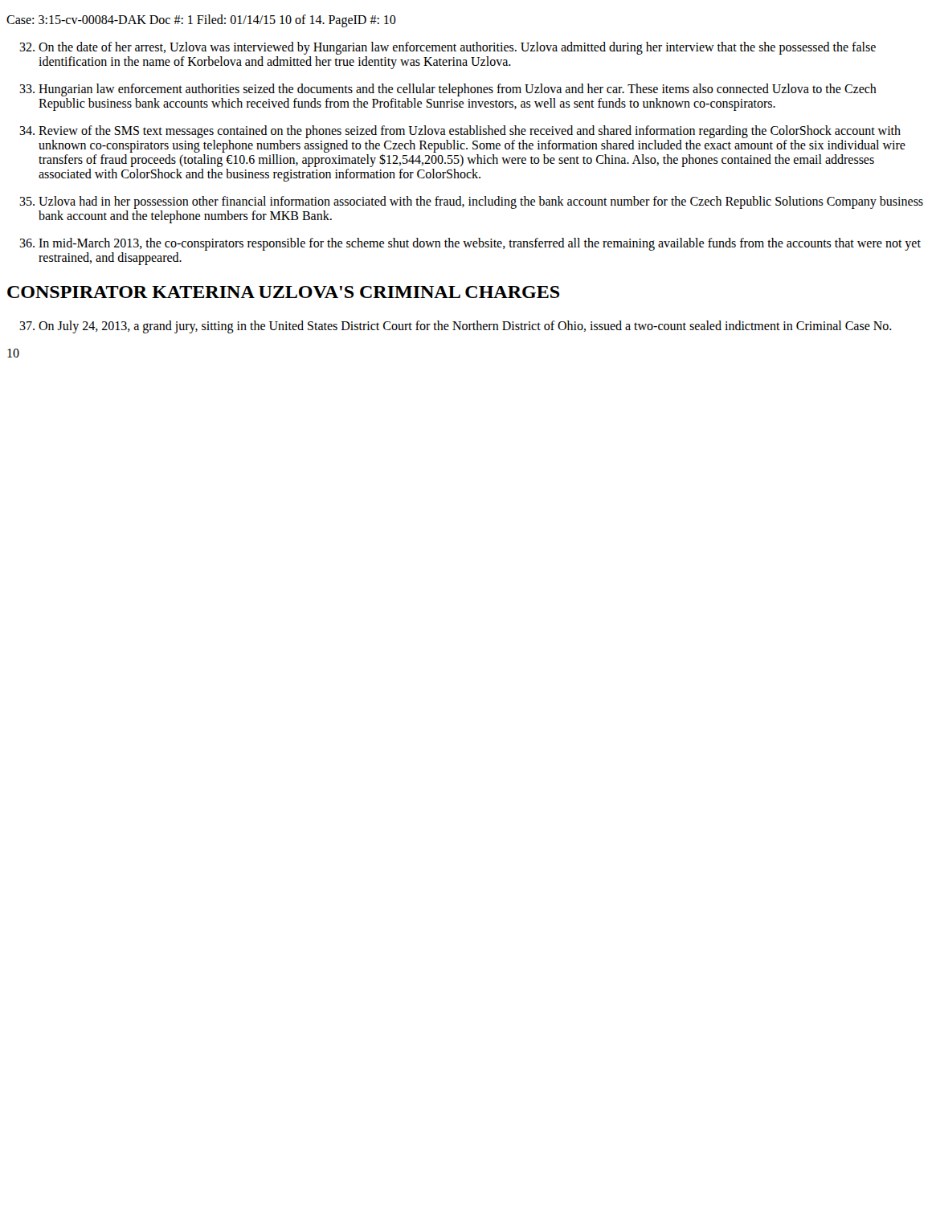Case: 3:15-cv-00084-DAK Doc #: 1 Filed: 01/14/15 10 of 14. PageID #: 10
On the date of her arrest, Uzlova was interviewed by Hungarian law enforcement authorities. Uzlova admitted during her interview that the she possessed the false identification in the name of Korbelova and admitted her true identity was Katerina Uzlova.
Hungarian law enforcement authorities seized the documents and the cellular telephones from Uzlova and her car. These items also connected Uzlova to the Czech Republic business bank accounts which received funds from the Profitable Sunrise investors, as well as sent funds to unknown co-conspirators.
Review of the SMS text messages contained on the phones seized from Uzlova established she received and shared information regarding the ColorShock account with unknown co-conspirators using telephone numbers assigned to the Czech Republic. Some of the information shared included the exact amount of the six individual wire transfers of fraud proceeds (totaling €10.6 million, approximately $12,544,200.55) which were to be sent to China. Also, the phones contained the email addresses associated with ColorShock and the business registration information for ColorShock.
Uzlova had in her possession other financial information associated with the fraud, including the bank account number for the Czech Republic Solutions Company business bank account and the telephone numbers for MKB Bank.
In mid-March 2013, the co-conspirators responsible for the scheme shut down the website, transferred all the remaining available funds from the accounts that were not yet restrained, and disappeared.
CONSPIRATOR KATERINA UZLOVA'S CRIMINAL CHARGES
On July 24, 2013, a grand jury, sitting in the United States District Court for the Northern District of Ohio, issued a two-count sealed indictment in Criminal Case No.
10